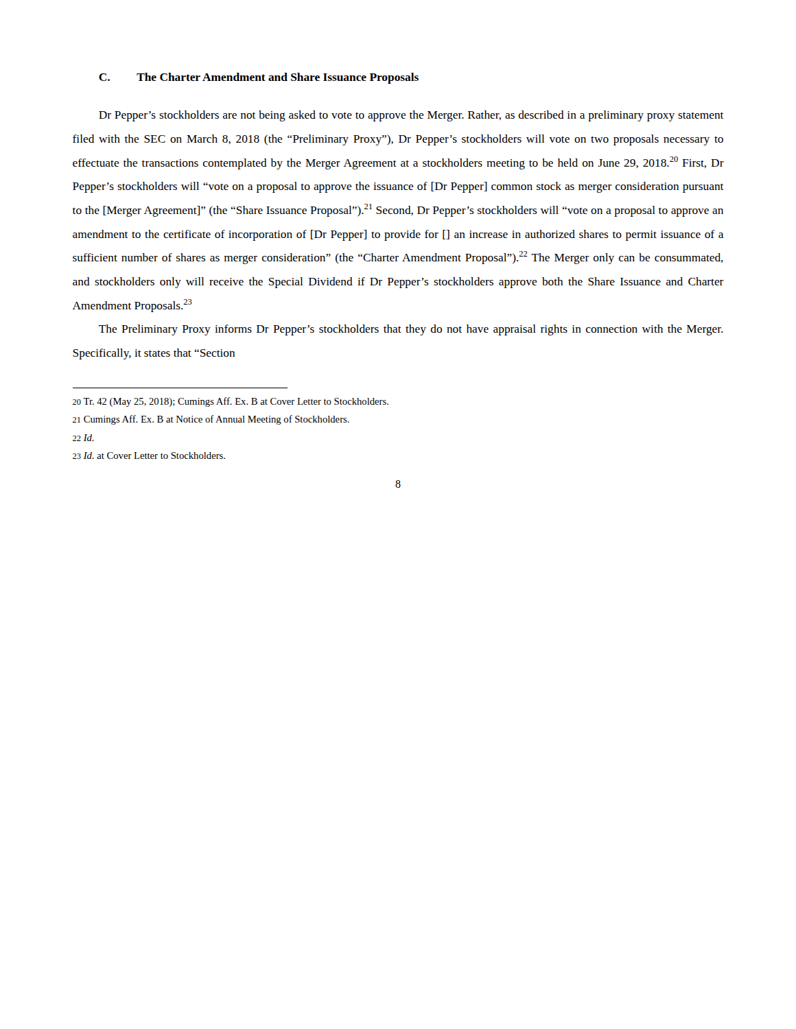C. The Charter Amendment and Share Issuance Proposals
Dr Pepper’s stockholders are not being asked to vote to approve the Merger. Rather, as described in a preliminary proxy statement filed with the SEC on March 8, 2018 (the “Preliminary Proxy”), Dr Pepper’s stockholders will vote on two proposals necessary to effectuate the transactions contemplated by the Merger Agreement at a stockholders meeting to be held on June 29, 2018.20 First, Dr Pepper’s stockholders will “vote on a proposal to approve the issuance of [Dr Pepper] common stock as merger consideration pursuant to the [Merger Agreement]” (the “Share Issuance Proposal”).21 Second, Dr Pepper’s stockholders will “vote on a proposal to approve an amendment to the certificate of incorporation of [Dr Pepper] to provide for [] an increase in authorized shares to permit issuance of a sufficient number of shares as merger consideration” (the “Charter Amendment Proposal”).22 The Merger only can be consummated, and stockholders only will receive the Special Dividend if Dr Pepper’s stockholders approve both the Share Issuance and Charter Amendment Proposals.23
The Preliminary Proxy informs Dr Pepper’s stockholders that they do not have appraisal rights in connection with the Merger. Specifically, it states that “Section
20 Tr. 42 (May 25, 2018); Cumings Aff. Ex. B at Cover Letter to Stockholders.
21 Cumings Aff. Ex. B at Notice of Annual Meeting of Stockholders.
22 Id.
23 Id. at Cover Letter to Stockholders.
8